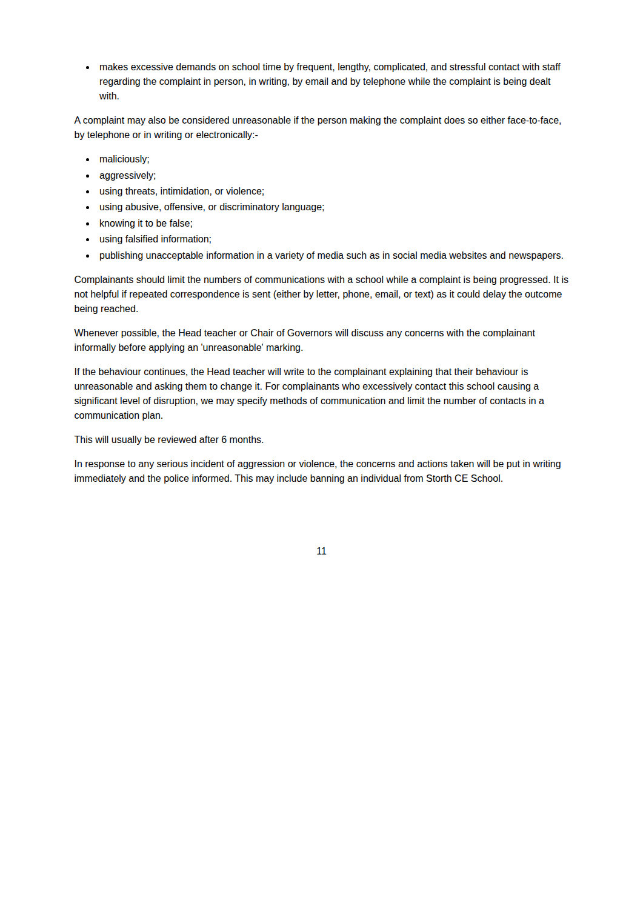makes excessive demands on school time by frequent, lengthy, complicated, and stressful contact with staff regarding the complaint in person, in writing, by email and by telephone while the complaint is being dealt with.
A complaint may also be considered unreasonable if the person making the complaint does so either face-to-face, by telephone or in writing or electronically:-
maliciously;
aggressively;
using threats, intimidation, or violence;
using abusive, offensive, or discriminatory language;
knowing it to be false;
using falsified information;
publishing unacceptable information in a variety of media such as in social media websites and newspapers.
Complainants should limit the numbers of communications with a school while a complaint is being progressed. It is not helpful if repeated correspondence is sent (either by letter, phone, email, or text) as it could delay the outcome being reached.
Whenever possible, the Head teacher or Chair of Governors will discuss any concerns with the complainant informally before applying an 'unreasonable' marking.
If the behaviour continues, the Head teacher will write to the complainant explaining that their behaviour is unreasonable and asking them to change it. For complainants who excessively contact this school causing a significant level of disruption, we may specify methods of communication and limit the number of contacts in a communication plan.
This will usually be reviewed after 6 months.
In response to any serious incident of aggression or violence, the concerns and actions taken will be put in writing immediately and the police informed. This may include banning an individual from Storth CE School.
11